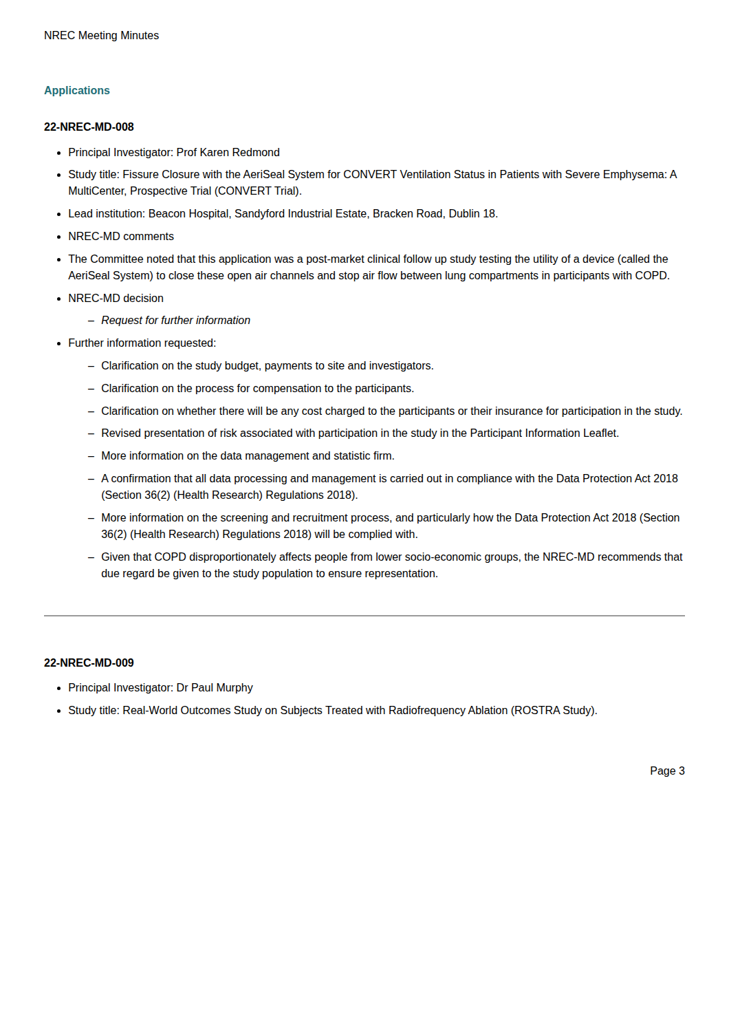NREC Meeting Minutes
Applications
22-NREC-MD-008
Principal Investigator: Prof Karen Redmond
Study title: Fissure Closure with the AeriSeal System for CONVERT Ventilation Status in Patients with Severe Emphysema: A MultiCenter, Prospective Trial (CONVERT Trial).
Lead institution: Beacon Hospital, Sandyford Industrial Estate, Bracken Road, Dublin 18.
NREC-MD comments
The Committee noted that this application was a post-market clinical follow up study testing the utility of a device (called the AeriSeal System) to close these open air channels and stop air flow between lung compartments in participants with COPD.
NREC-MD decision
Request for further information
Further information requested:
Clarification on the study budget, payments to site and investigators.
Clarification on the process for compensation to the participants.
Clarification on whether there will be any cost charged to the participants or their insurance for participation in the study.
Revised presentation of risk associated with participation in the study in the Participant Information Leaflet.
More information on the data management and statistic firm.
A confirmation that all data processing and management is carried out in compliance with the Data Protection Act 2018 (Section 36(2) (Health Research) Regulations 2018).
More information on the screening and recruitment process, and particularly how the Data Protection Act 2018 (Section 36(2) (Health Research) Regulations 2018) will be complied with.
Given that COPD disproportionately affects people from lower socio-economic groups, the NREC-MD recommends that due regard be given to the study population to ensure representation.
22-NREC-MD-009
Principal Investigator: Dr Paul Murphy
Study title: Real-World Outcomes Study on Subjects Treated with Radiofrequency Ablation (ROSTRA Study).
Page 3